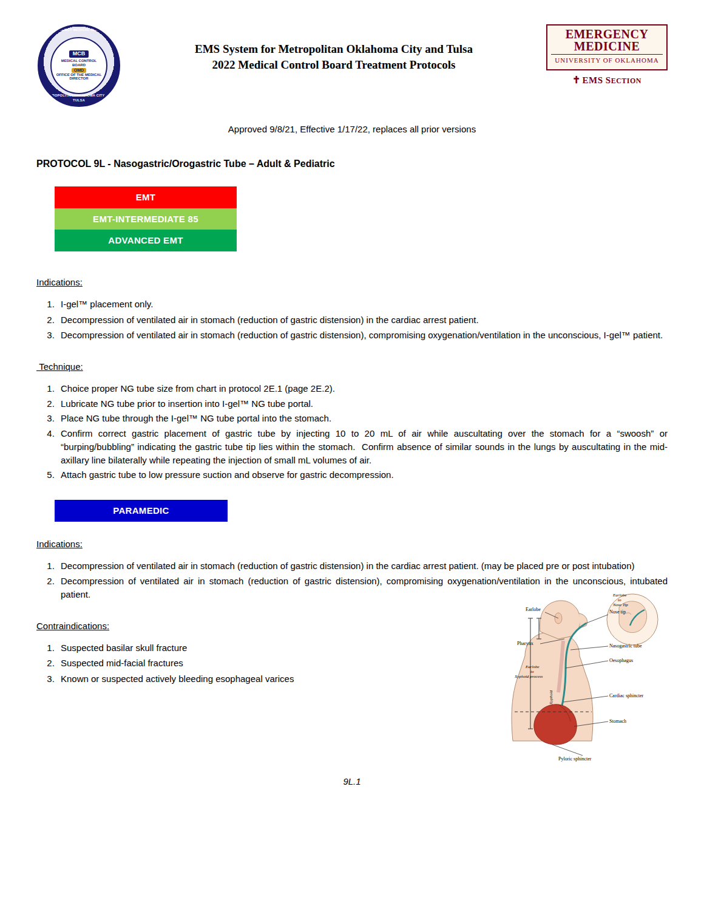EMERGENCY MEDICAL SERVICES METROPOLITAN OKLAHOMA CITY AND TULSA
MCB
MEDICAL CONTROL BOARD
OMD
OFFICE OF THE MEDICAL DIRECTOR
EMS System for Metropolitan Oklahoma City and Tulsa
2022 Medical Control Board Treatment Protocols
EMERGENCY
MEDICINE
UNIVERSITY OF OKLAHOMA
✝EMS SECTION
Approved 9/8/21, Effective 1/17/22, replaces all prior versions
PROTOCOL 9L - Nasogastric/Orogastric Tube – Adult & Pediatric
EMT
EMT-INTERMEDIATE 85
ADVANCED EMT
Indications:
I-gel™ placement only.
Decompression of ventilated air in stomach (reduction of gastric distension) in the cardiac arrest patient.
Decompression of ventilated air in stomach (reduction of gastric distension), compromising oxygenation/ventilation in the unconscious, I-gel™ patient.
Technique:
Choice proper NG tube size from chart in protocol 2E.1 (page 2E.2).
Lubricate NG tube prior to insertion into I-gel™ NG tube portal.
Place NG tube through the I-gel™ NG tube portal into the stomach.
Confirm correct gastric placement of gastric tube by injecting 10 to 20 mL of air while auscultating over the stomach for a “swoosh” or “burping/bubbling” indicating the gastric tube tip lies within the stomach. Confirm absence of similar sounds in the lungs by auscultating in the mid-axillary line bilaterally while repeating the injection of small mL volumes of air.
Attach gastric tube to low pressure suction and observe for gastric decompression.
PARAMEDIC
Indications:
Decompression of ventilated air in stomach (reduction of gastric distension) in the cardiac arrest patient. (may be placed pre or post intubation)
Decompression of ventilated air in stomach (reduction of gastric distension), compromising oxygenation/ventilation in the unconscious, intubated patient.
Contraindications:
Suspected basilar skull fracture
Suspected mid-facial fractures
Known or suspected actively bleeding esophageal varices
Nose tip Nasogastric tube Oesophagus Cardiac sphincter Stomach Pyloric sphincter Earlobe Pharynx Earlobe to Nose Tip Earlobe to Xyphoid process Xyphoid
9L.1